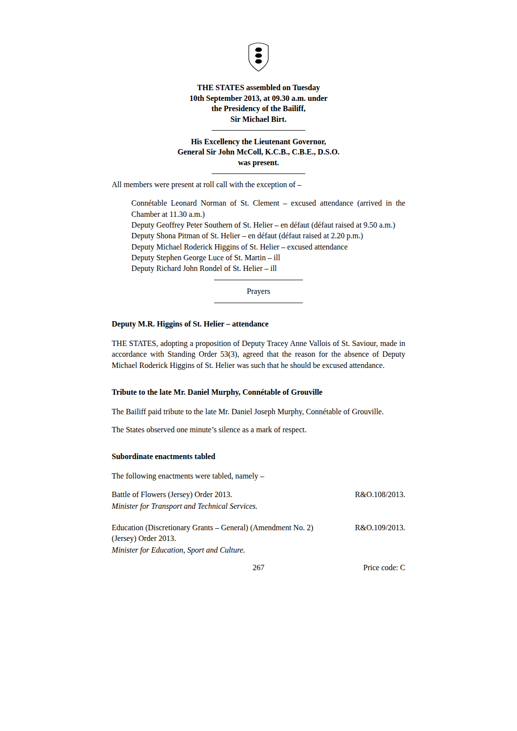THE STATES assembled on Tuesday
10th September 2013, at 09.30 a.m. under
the Presidency of the Bailiff,
Sir Michael Birt.
His Excellency the Lieutenant Governor,
General Sir John McColl, K.C.B., C.B.E., D.S.O.
was present.
All members were present at roll call with the exception of –
Connétable Leonard Norman of St. Clement – excused attendance (arrived in the Chamber at 11.30 a.m.)
Deputy Geoffrey Peter Southern of St. Helier – en défaut (défaut raised at 9.50 a.m.)
Deputy Shona Pitman of St. Helier – en défaut (défaut raised at 2.20 p.m.)
Deputy Michael Roderick Higgins of St. Helier – excused attendance
Deputy Stephen George Luce of St. Martin – ill
Deputy Richard John Rondel of St. Helier – ill
Prayers
Deputy M.R. Higgins of St. Helier – attendance
THE STATES, adopting a proposition of Deputy Tracey Anne Vallois of St. Saviour, made in accordance with Standing Order 53(3), agreed that the reason for the absence of Deputy Michael Roderick Higgins of St. Helier was such that he should be excused attendance.
Tribute to the late Mr. Daniel Murphy, Connétable of Grouville
The Bailiff paid tribute to the late Mr. Daniel Joseph Murphy, Connétable of Grouville.
The States observed one minute’s silence as a mark of respect.
Subordinate enactments tabled
The following enactments were tabled, namely –
Battle of Flowers (Jersey) Order 2013.
R&O.108/2013.
Minister for Transport and Technical Services.
Education (Discretionary Grants – General) (Amendment No. 2) (Jersey) Order 2013.
R&O.109/2013.
Minister for Education, Sport and Culture.
267
Price code: C